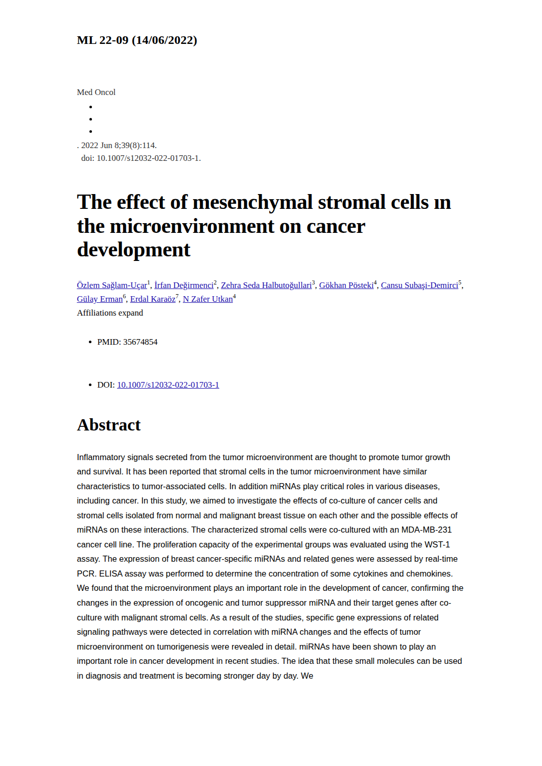ML 22-09 (14/06/2022)
Med Oncol
. 2022 Jun 8;39(8):114. doi: 10.1007/s12032-022-01703-1.
The effect of mesenchymal stromal cells ın the microenvironment on cancer development
Özlem Sağlam-Uçar1, İrfan Değirmenci2, Zehra Seda Halbutoğullari3, Gökhan Pösteki4, Cansu Subaşi-Demirci5, Gülay Erman6, Erdal Karaöz7, N Zafer Utkan4
Affiliations expand
PMID: 35674854
DOI: 10.1007/s12032-022-01703-1
Abstract
Inflammatory signals secreted from the tumor microenvironment are thought to promote tumor growth and survival. It has been reported that stromal cells in the tumor microenvironment have similar characteristics to tumor-associated cells. In addition miRNAs play critical roles in various diseases, including cancer. In this study, we aimed to investigate the effects of co-culture of cancer cells and stromal cells isolated from normal and malignant breast tissue on each other and the possible effects of miRNAs on these interactions. The characterized stromal cells were co-cultured with an MDA-MB-231 cancer cell line. The proliferation capacity of the experimental groups was evaluated using the WST-1 assay. The expression of breast cancer-specific miRNAs and related genes were assessed by real-time PCR. ELISA assay was performed to determine the concentration of some cytokines and chemokines. We found that the microenvironment plays an important role in the development of cancer, confirming the changes in the expression of oncogenic and tumor suppressor miRNA and their target genes after co-culture with malignant stromal cells. As a result of the studies, specific gene expressions of related signaling pathways were detected in correlation with miRNA changes and the effects of tumor microenvironment on tumorigenesis were revealed in detail. miRNAs have been shown to play an important role in cancer development in recent studies. The idea that these small molecules can be used in diagnosis and treatment is becoming stronger day by day. We